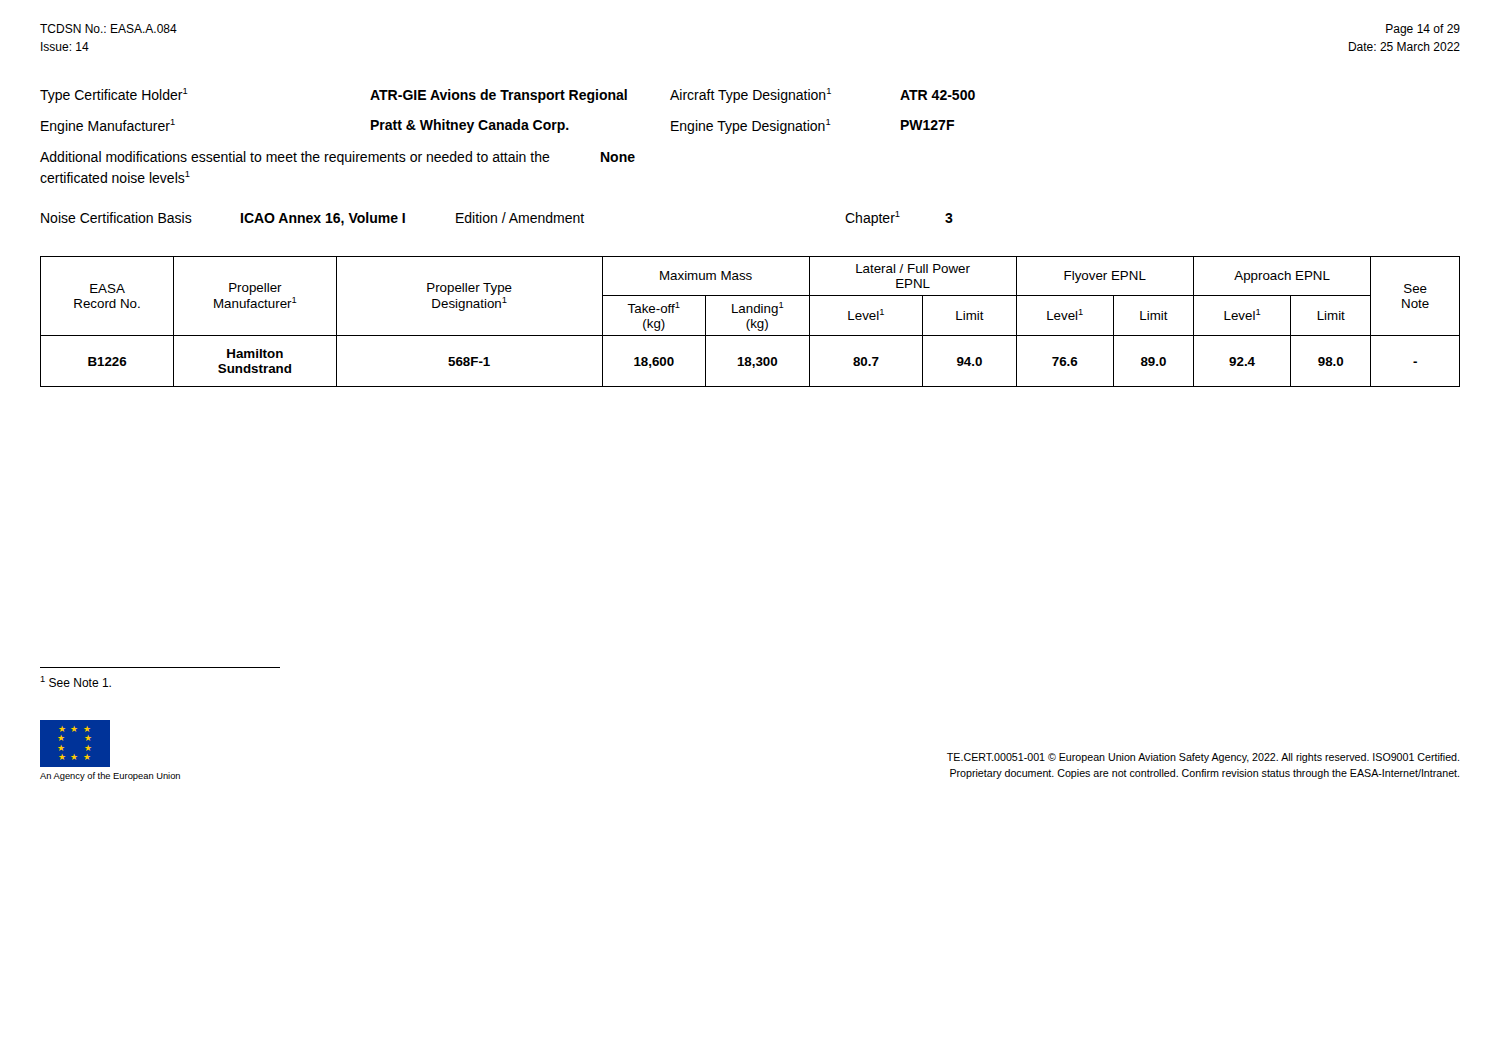TCDSN No.: EASA.A.084
Issue: 14
Page 14 of 29
Date: 25 March 2022
Type Certificate Holder1
ATR-GIE Avions de Transport Regional
Aircraft Type Designation1
ATR 42-500
Engine Manufacturer1
Pratt & Whitney Canada Corp.
Engine Type Designation1
PW127F
Additional modifications essential to meet the requirements or needed to attain the certificated noise levels1
None
Noise Certification Basis
ICAO Annex 16, Volume I
Edition / Amendment
Chapter1
3
| EASA Record No. | Propeller Manufacturer 1 | Propeller Type Designation 1 | Maximum Mass | Lateral / Full Power EPNL | Flyover EPNL | Approach EPNL | See Note |
| --- | --- | --- | --- | --- | --- | --- | --- |
| Take-off 1 (kg) | Landing 1 (kg) | Level 1 | Limit | Level 1 | Limit | Level 1 | Limit |
| B1226 | Hamilton Sundstrand | 568F-1 | 18,600 | 18,300 | 80.7 | 94.0 | 76.6 | 89.0 | 92.4 | 98.0 | - |
1 See Note 1.
★ ★ ★
★ ★
★ ★
★ ★ ★
An Agency of the European Union
TE.CERT.00051-001 © European Union Aviation Safety Agency, 2022. All rights reserved. ISO9001 Certified.
Proprietary document. Copies are not controlled. Confirm revision status through the EASA-Internet/Intranet.